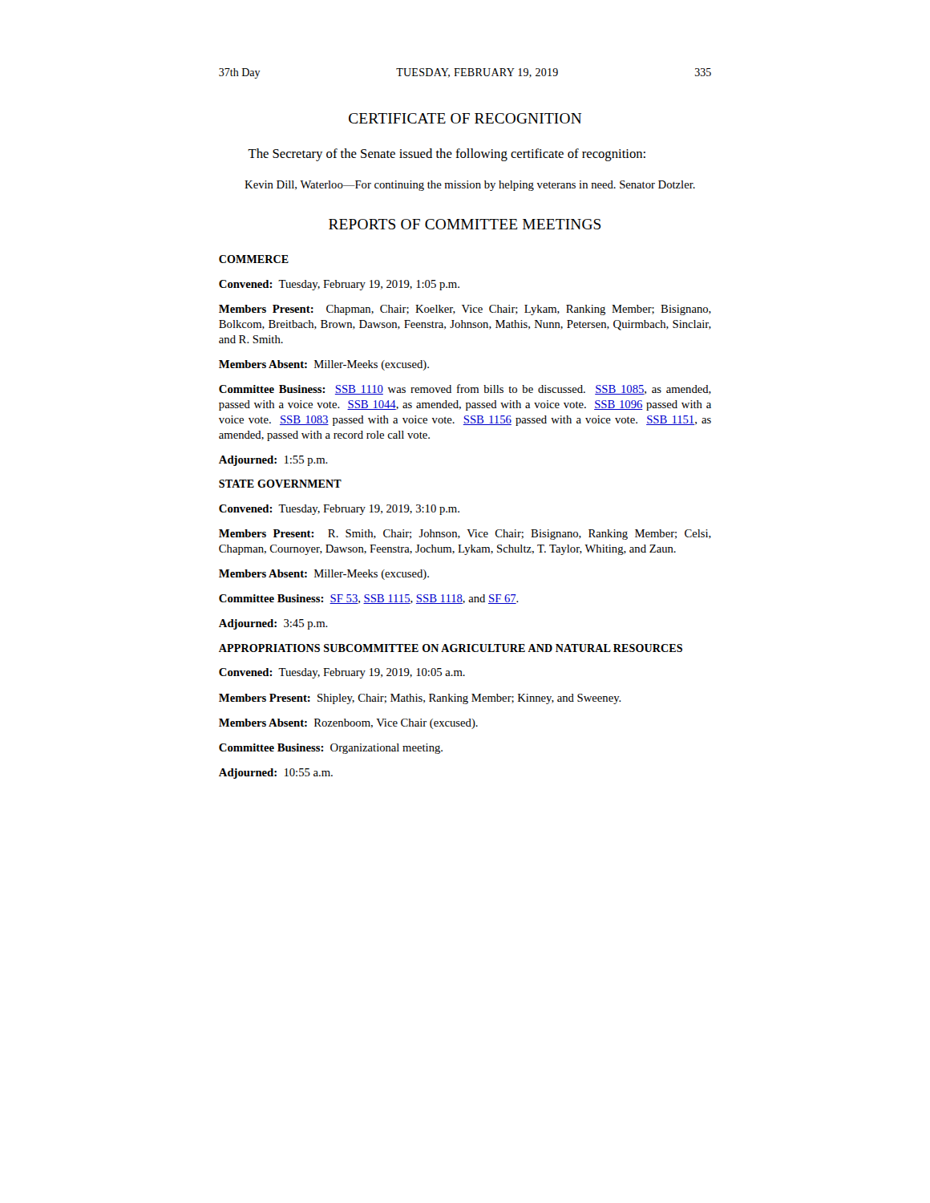37th Day TUESDAY, FEBRUARY 19, 2019 335
CERTIFICATE OF RECOGNITION
The Secretary of the Senate issued the following certificate of recognition:
Kevin Dill, Waterloo—For continuing the mission by helping veterans in need. Senator Dotzler.
REPORTS OF COMMITTEE MEETINGS
Commerce
Convened: Tuesday, February 19, 2019, 1:05 p.m.
Members Present: Chapman, Chair; Koelker, Vice Chair; Lykam, Ranking Member; Bisignano, Bolkcom, Breitbach, Brown, Dawson, Feenstra, Johnson, Mathis, Nunn, Petersen, Quirmbach, Sinclair, and R. Smith.
Members Absent: Miller-Meeks (excused).
Committee Business: SSB 1110 was removed from bills to be discussed. SSB 1085, as amended, passed with a voice vote. SSB 1044, as amended, passed with a voice vote. SSB 1096 passed with a voice vote. SSB 1083 passed with a voice vote. SSB 1156 passed with a voice vote. SSB 1151, as amended, passed with a record role call vote.
Adjourned: 1:55 p.m.
State Government
Convened: Tuesday, February 19, 2019, 3:10 p.m.
Members Present: R. Smith, Chair; Johnson, Vice Chair; Bisignano, Ranking Member; Celsi, Chapman, Cournoyer, Dawson, Feenstra, Jochum, Lykam, Schultz, T. Taylor, Whiting, and Zaun.
Members Absent: Miller-Meeks (excused).
Committee Business: SF 53, SSB 1115, SSB 1118, and SF 67.
Adjourned: 3:45 p.m.
Appropriations Subcommittee on Agriculture and Natural Resources
Convened: Tuesday, February 19, 2019, 10:05 a.m.
Members Present: Shipley, Chair; Mathis, Ranking Member; Kinney, and Sweeney.
Members Absent: Rozenboom, Vice Chair (excused).
Committee Business: Organizational meeting.
Adjourned: 10:55 a.m.